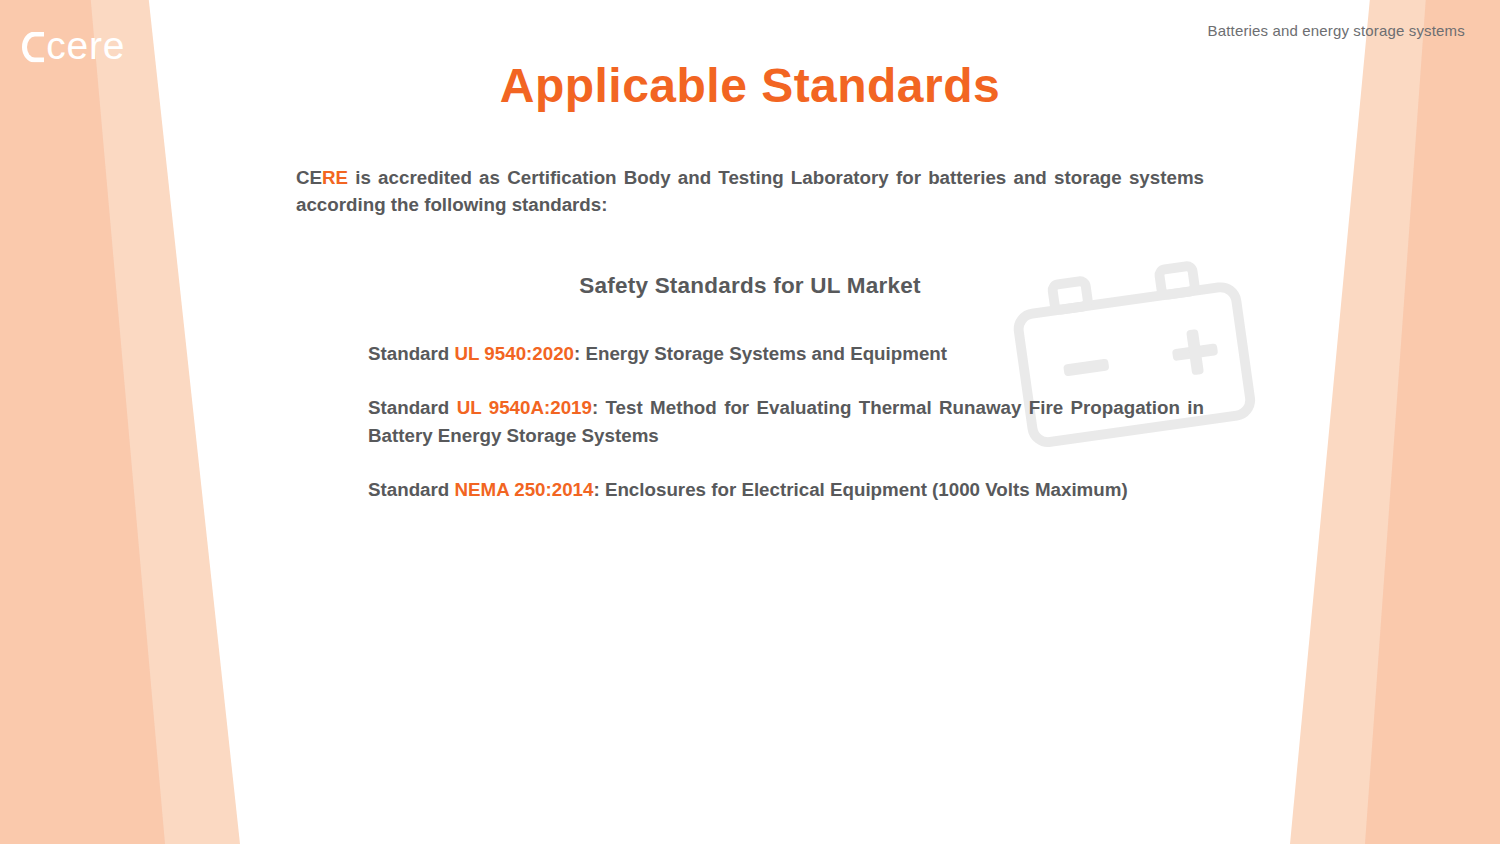cere
Batteries and energy storage systems
Applicable Standards
CE RE is accredited as Certification Body and Testing Laboratory for batteries and storage systems according the following standards:
Safety Standards for UL Market
Standard UL 9540:2020: Energy Storage Systems and Equipment
Standard UL 9540A:2019: Test Method for Evaluating Thermal Runaway Fire Propagation in Battery Energy Storage Systems
Standard NEMA 250:2014: Enclosures for Electrical Equipment (1000 Volts Maximum)